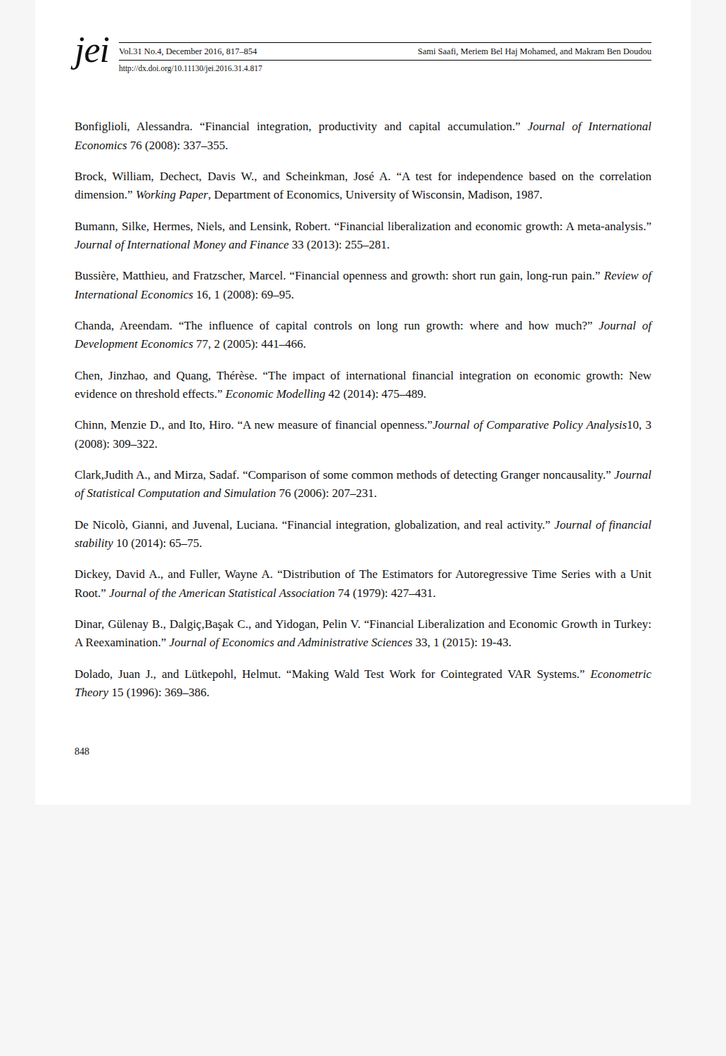jei
Vol.31 No.4, December 2016, 817–854 Sami Saafi, Meriem Bel Haj Mohamed, and Makram Ben Doudou
http://dx.doi.org/10.11130/jei.2016.31.4.817
Bonfiglioli, Alessandra. “Financial integration, productivity and capital accumulation.” Journal of International Economics 76 (2008): 337–355.
Brock, William, Dechect, Davis W., and Scheinkman, José A. “A test for independence based on the correlation dimension.” Working Paper, Department of Economics, University of Wisconsin, Madison, 1987.
Bumann, Silke, Hermes, Niels, and Lensink, Robert. “Financial liberalization and economic growth: A meta‐analysis.” Journal of International Money and Finance 33 (2013): 255–281.
Bussière, Matthieu, and Fratzscher, Marcel. “Financial openness and growth: short run gain, long‐run pain.” Review of International Economics 16, 1 (2008): 69–95.
Chanda, Areendam. “The influence of capital controls on long run growth: where and how much?” Journal of Development Economics 77, 2 (2005): 441–466.
Chen, Jinzhao, and Quang, Thérèse. “The impact of international financial integration on economic growth: New evidence on threshold effects.” Economic Modelling 42 (2014): 475–489.
Chinn, Menzie D., and Ito, Hiro. “A new measure of financial openness.”Journal of Comparative Policy Analysis10, 3 (2008): 309–322.
Clark,Judith A., and Mirza, Sadaf. “Comparison of some common methods of detecting Granger noncausality.” Journal of Statistical Computation and Simulation 76 (2006): 207–231.
De Nicolò, Gianni, and Juvenal, Luciana. “Financial integration, globalization, and real activity.” Journal of financial stability 10 (2014): 65–75.
Dickey, David A., and Fuller, Wayne A. “Distribution of The Estimators for Autoregressive Time Series with a Unit Root.” Journal of the American Statistical Association 74 (1979): 427–431.
Dinar, Gülenay B., Dalgiç,Başak C., and Yidogan, Pelin V. “Financial Liberalization and Economic Growth in Turkey: A Reexamination.” Journal of Economics and Administrative Sciences 33, 1 (2015): 19-43.
Dolado, Juan J., and Lütkepohl, Helmut. “Making Wald Test Work for Cointegrated VAR Systems.” Econometric Theory 15 (1996): 369–386.
848